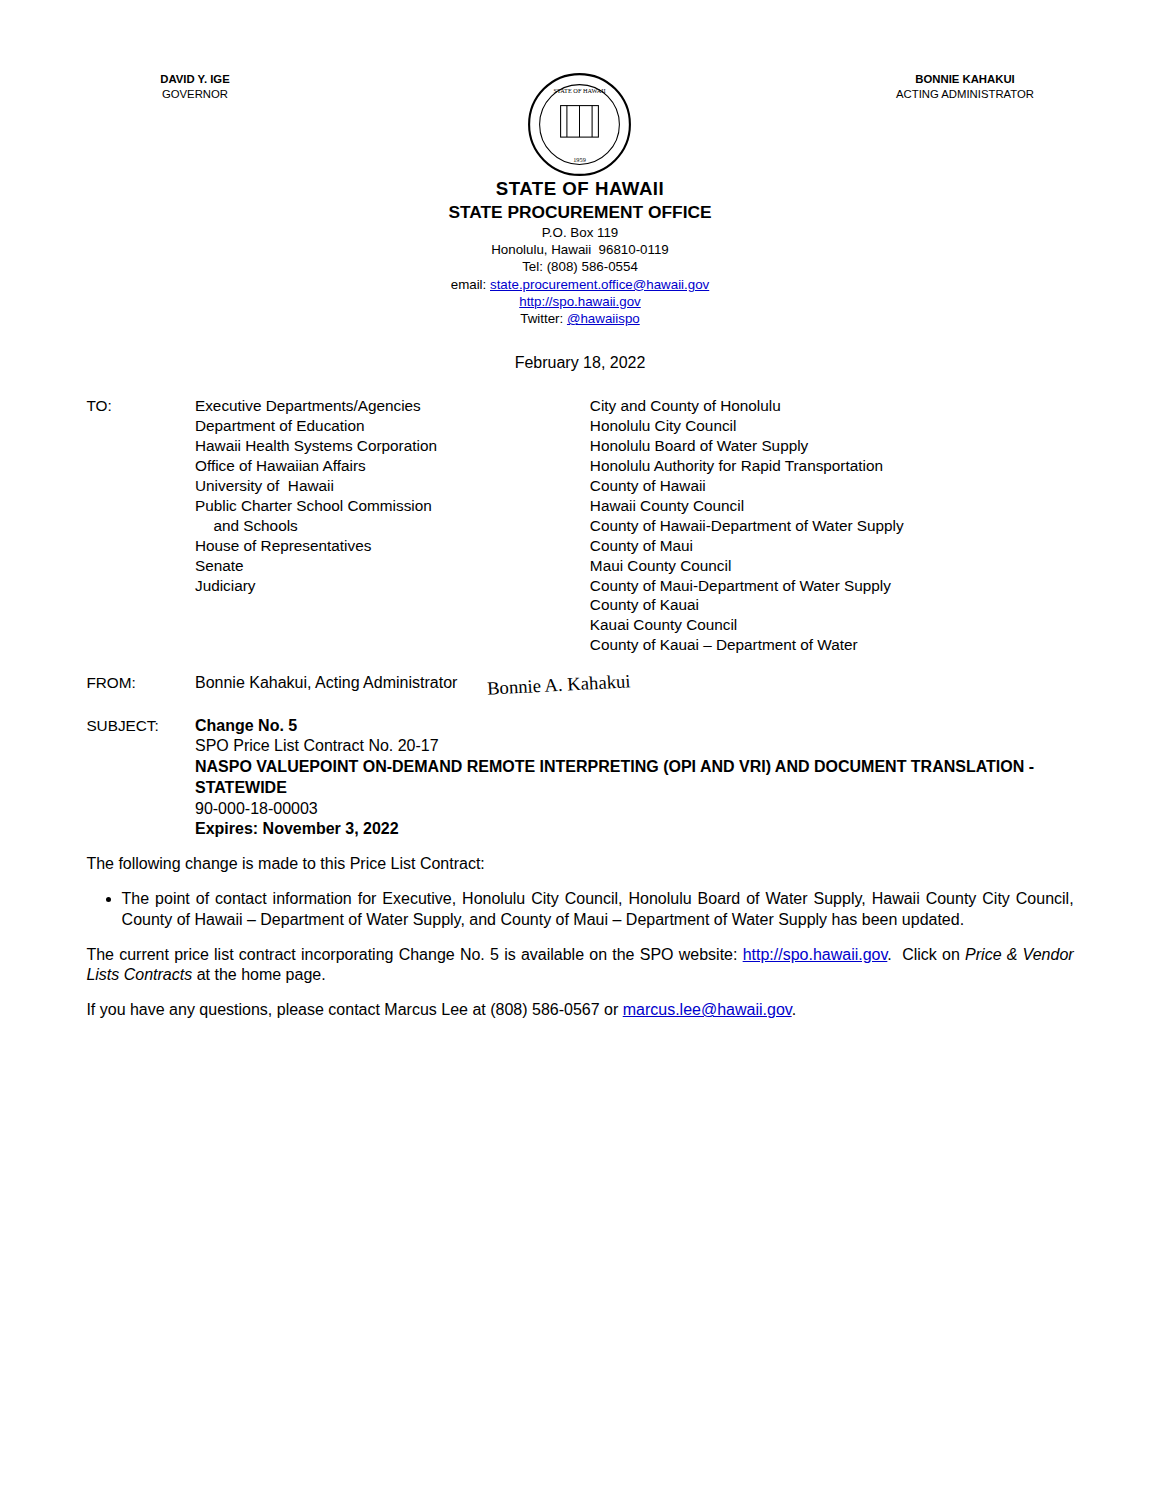DAVID Y. IGE
GOVERNOR
BONNIE KAHAKUI
ACTING ADMINISTRATOR
STATE OF HAWAII
STATE PROCUREMENT OFFICE
P.O. Box 119
Honolulu, Hawaii 96810-0119
Tel: (808) 586-0554
email: state.procurement.office@hawaii.gov
http://spo.hawaii.gov
Twitter: @hawaiispo
February 18, 2022
| TO: | Executive Departments/Agencies | City and County of Honolulu |
| | Department of Education | Honolulu City Council |
| | Hawaii Health Systems Corporation | Honolulu Board of Water Supply |
| | Office of Hawaiian Affairs | Honolulu Authority for Rapid Transportation |
| | University of Hawaii | County of Hawaii |
| | Public Charter School Commission | Hawaii County Council |
| | and Schools | County of Hawaii-Department of Water Supply |
| | House of Representatives | County of Maui |
| | Senate | Maui County Council |
| | Judiciary | County of Maui-Department of Water Supply |
| | | County of Kauai |
| | | Kauai County Council |
| | | County of Kauai – Department of Water |
FROM:
Bonnie Kahakui, Acting Administrator Bonnie A. Kahakui
SUBJECT:
Change No. 5
SPO Price List Contract No. 20-17
NASPO VALUEPOINT ON-DEMAND REMOTE INTERPRETING (OPI AND VRI) AND DOCUMENT TRANSLATION - STATEWIDE
90-000-18-00003
Expires: November 3, 2022
The following change is made to this Price List Contract:
The point of contact information for Executive, Honolulu City Council, Honolulu Board of Water Supply, Hawaii County City Council, County of Hawaii – Department of Water Supply, and County of Maui – Department of Water Supply has been updated.
The current price list contract incorporating Change No. 5 is available on the SPO website: http://spo.hawaii.gov. Click on Price & Vendor Lists Contracts at the home page.
If you have any questions, please contact Marcus Lee at (808) 586-0567 or marcus.lee@hawaii.gov.